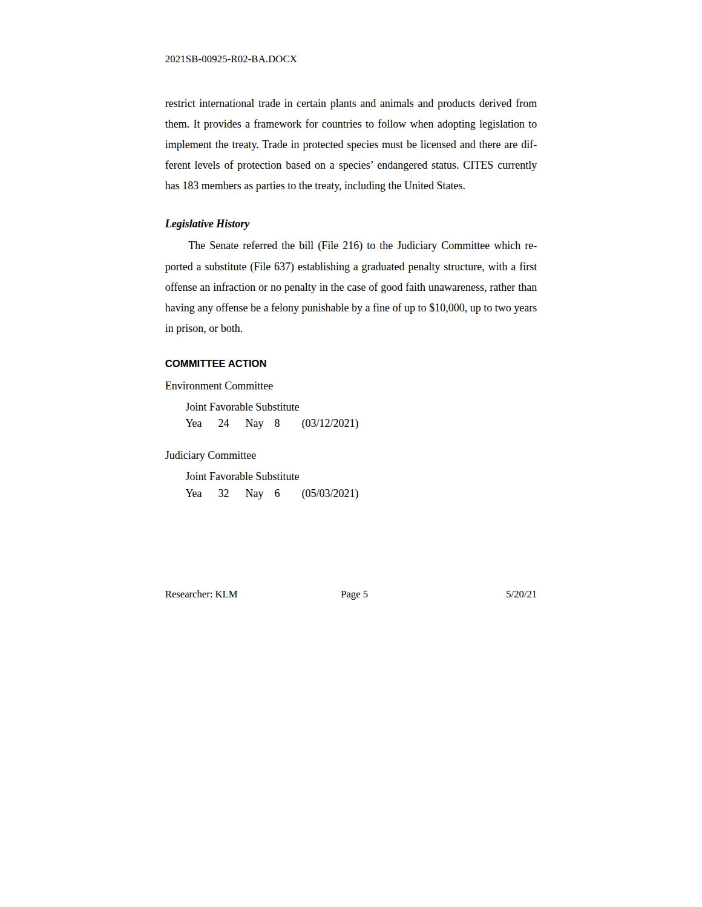2021SB-00925-R02-BA.DOCX
restrict international trade in certain plants and animals and products derived from them. It provides a framework for countries to follow when adopting legislation to implement the treaty. Trade in protected species must be licensed and there are different levels of protection based on a species’ endangered status. CITES currently has 183 members as parties to the treaty, including the United States.
Legislative History
The Senate referred the bill (File 216) to the Judiciary Committee which reported a substitute (File 637) establishing a graduated penalty structure, with a first offense an infraction or no penalty in the case of good faith unawareness, rather than having any offense be a felony punishable by a fine of up to $10,000, up to two years in prison, or both.
COMMITTEE ACTION
Environment Committee
Joint Favorable Substitute
Yea 24 Nay 8 (03/12/2021)
Judiciary Committee
Joint Favorable Substitute
Yea 32 Nay 6 (05/03/2021)
Researcher: KLM
Page 5
5/20/21